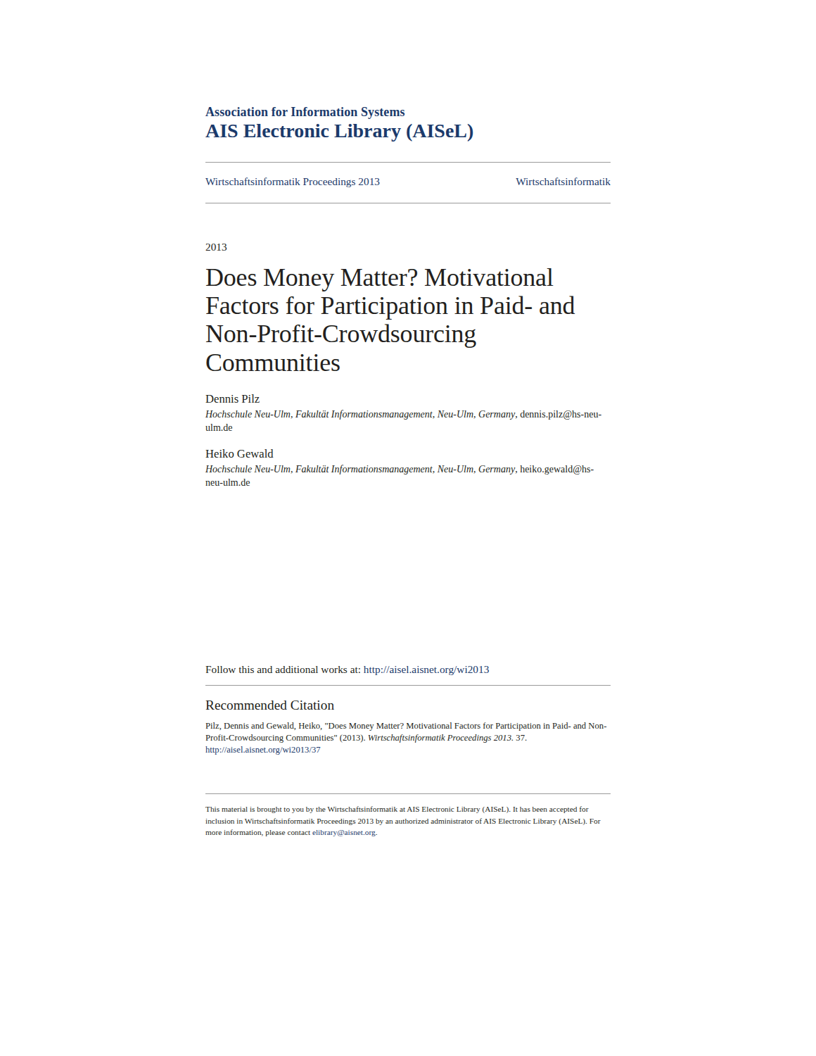Association for Information Systems
AIS Electronic Library (AISeL)
Wirtschaftsinformatik Proceedings 2013 Wirtschaftsinformatik
2013
Does Money Matter? Motivational Factors for Participation in Paid- and Non-Profit-Crowdsourcing Communities
Dennis Pilz
Hochschule Neu-Ulm, Fakultät Informationsmanagement, Neu-Ulm, Germany, dennis.pilz@hs-neu-ulm.de
Heiko Gewald
Hochschule Neu-Ulm, Fakultät Informationsmanagement, Neu-Ulm, Germany, heiko.gewald@hs-neu-ulm.de
Follow this and additional works at: http://aisel.aisnet.org/wi2013
Recommended Citation
Pilz, Dennis and Gewald, Heiko, "Does Money Matter? Motivational Factors for Participation in Paid- and Non-Profit-Crowdsourcing Communities" (2013). Wirtschaftsinformatik Proceedings 2013. 37.
http://aisel.aisnet.org/wi2013/37
This material is brought to you by the Wirtschaftsinformatik at AIS Electronic Library (AISeL). It has been accepted for inclusion in Wirtschaftsinformatik Proceedings 2013 by an authorized administrator of AIS Electronic Library (AISeL). For more information, please contact elibrary@aisnet.org.